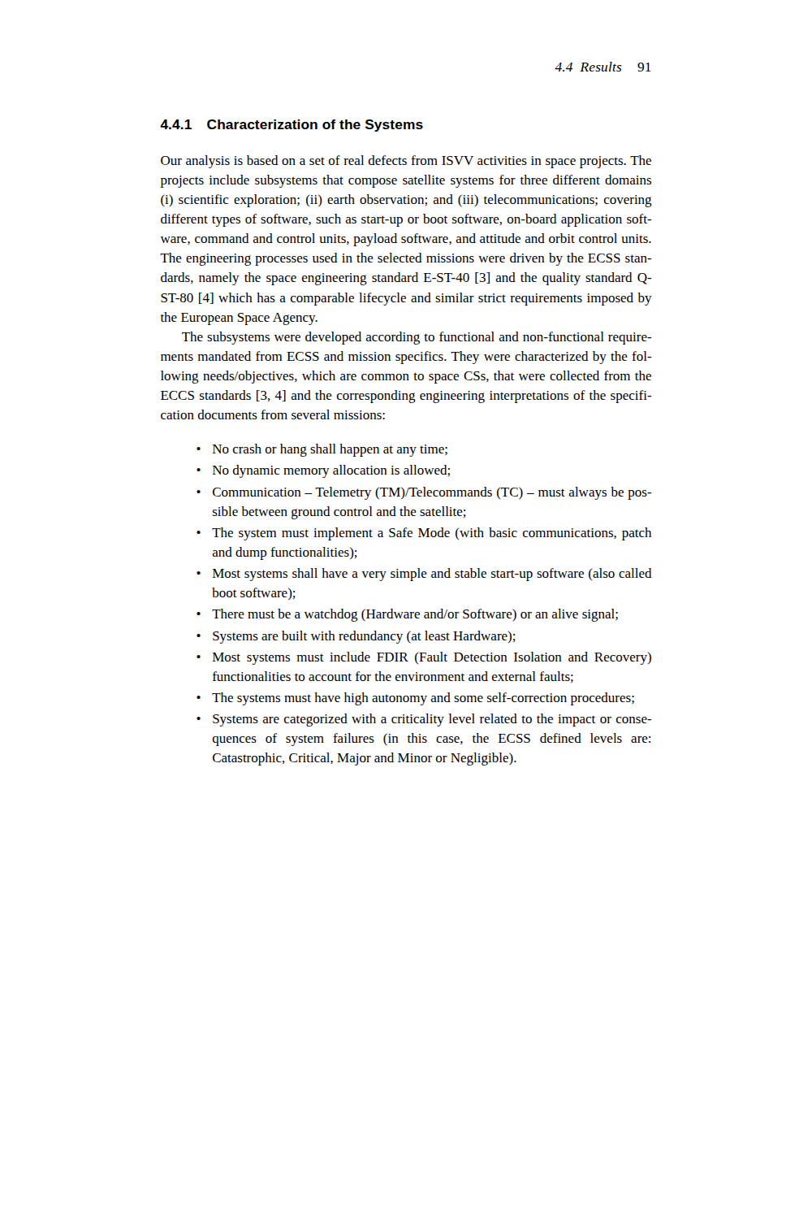4.4 Results 91
4.4.1 Characterization of the Systems
Our analysis is based on a set of real defects from ISVV activities in space projects. The projects include subsystems that compose satellite systems for three different domains (i) scientific exploration; (ii) earth observation; and (iii) telecommunications; covering different types of software, such as start-up or boot software, on-board application software, command and control units, payload software, and attitude and orbit control units. The engineering processes used in the selected missions were driven by the ECSS standards, namely the space engineering standard E-ST-40 [3] and the quality standard Q-ST-80 [4] which has a comparable lifecycle and similar strict requirements imposed by the European Space Agency.
The subsystems were developed according to functional and non-functional requirements mandated from ECSS and mission specifics. They were characterized by the following needs/objectives, which are common to space CSs, that were collected from the ECCS standards [3, 4] and the corresponding engineering interpretations of the specification documents from several missions:
No crash or hang shall happen at any time;
No dynamic memory allocation is allowed;
Communication – Telemetry (TM)/Telecommands (TC) – must always be possible between ground control and the satellite;
The system must implement a Safe Mode (with basic communications, patch and dump functionalities);
Most systems shall have a very simple and stable start-up software (also called boot software);
There must be a watchdog (Hardware and/or Software) or an alive signal;
Systems are built with redundancy (at least Hardware);
Most systems must include FDIR (Fault Detection Isolation and Recovery) functionalities to account for the environment and external faults;
The systems must have high autonomy and some self-correction procedures;
Systems are categorized with a criticality level related to the impact or consequences of system failures (in this case, the ECSS defined levels are: Catastrophic, Critical, Major and Minor or Negligible).